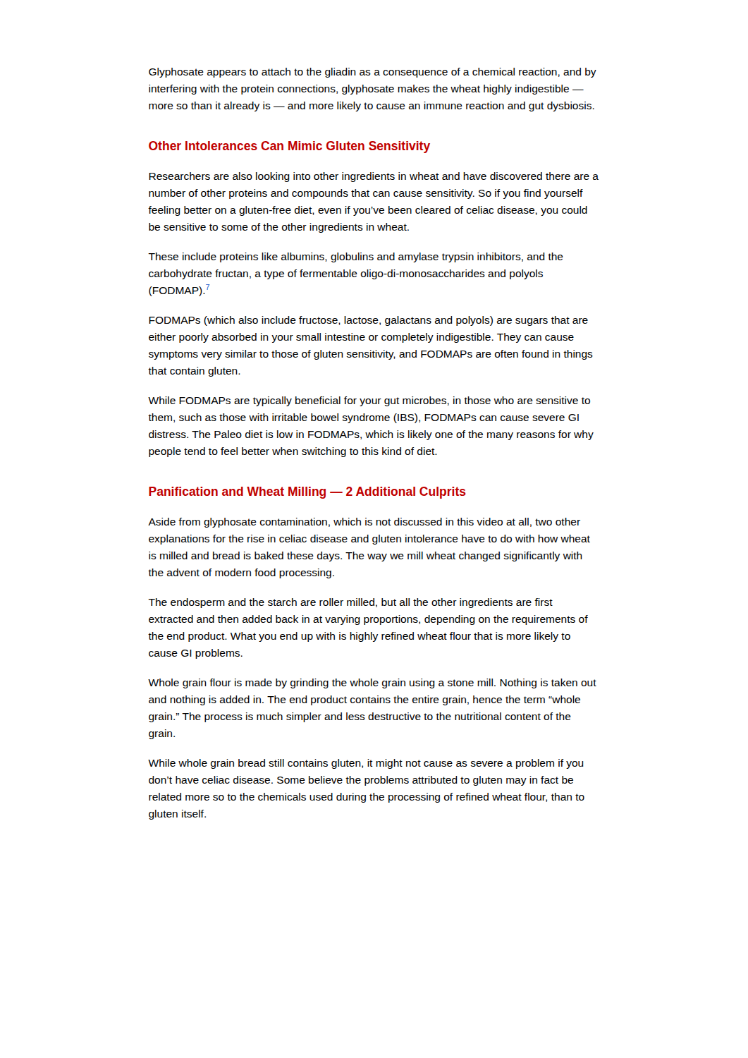Glyphosate appears to attach to the gliadin as a consequence of a chemical reaction, and by interfering with the protein connections, glyphosate makes the wheat highly indigestible — more so than it already is — and more likely to cause an immune reaction and gut dysbiosis.
Other Intolerances Can Mimic Gluten Sensitivity
Researchers are also looking into other ingredients in wheat and have discovered there are a number of other proteins and compounds that can cause sensitivity. So if you find yourself feeling better on a gluten-free diet, even if you’ve been cleared of celiac disease, you could be sensitive to some of the other ingredients in wheat.
These include proteins like albumins, globulins and amylase trypsin inhibitors, and the carbohydrate fructan, a type of fermentable oligo-di-monosaccharides and polyols (FODMAP).7
FODMAPs (which also include fructose, lactose, galactans and polyols) are sugars that are either poorly absorbed in your small intestine or completely indigestible. They can cause symptoms very similar to those of gluten sensitivity, and FODMAPs are often found in things that contain gluten.
While FODMAPs are typically beneficial for your gut microbes, in those who are sensitive to them, such as those with irritable bowel syndrome (IBS), FODMAPs can cause severe GI distress. The Paleo diet is low in FODMAPs, which is likely one of the many reasons for why people tend to feel better when switching to this kind of diet.
Panification and Wheat Milling — 2 Additional Culprits
Aside from glyphosate contamination, which is not discussed in this video at all, two other explanations for the rise in celiac disease and gluten intolerance have to do with how wheat is milled and bread is baked these days. The way we mill wheat changed significantly with the advent of modern food processing.
The endosperm and the starch are roller milled, but all the other ingredients are first extracted and then added back in at varying proportions, depending on the requirements of the end product. What you end up with is highly refined wheat flour that is more likely to cause GI problems.
Whole grain flour is made by grinding the whole grain using a stone mill. Nothing is taken out and nothing is added in. The end product contains the entire grain, hence the term “whole grain.” The process is much simpler and less destructive to the nutritional content of the grain.
While whole grain bread still contains gluten, it might not cause as severe a problem if you don’t have celiac disease. Some believe the problems attributed to gluten may in fact be related more so to the chemicals used during the processing of refined wheat flour, than to gluten itself.